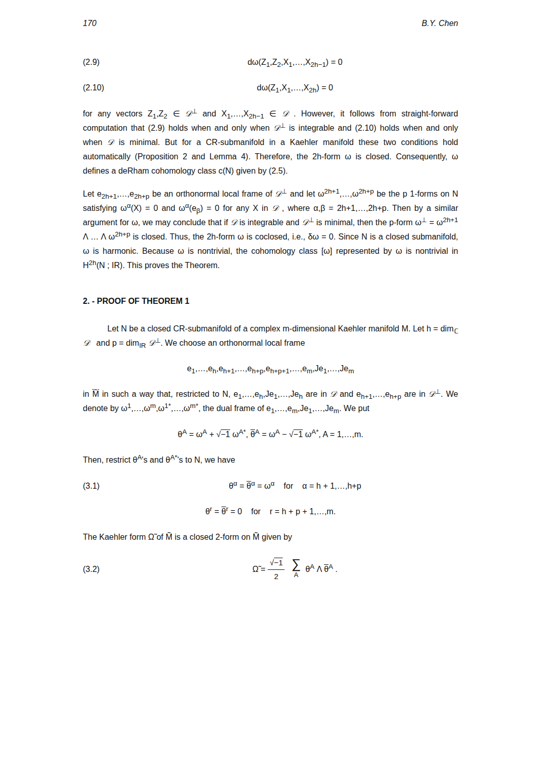170 B.Y. Chen
(2.9) dω(Z1,Z2,X1,…,X2h−1) = 0
(2.10) dω(Z1,X1,…,X2h) = 0
for any vectors Z1,Z2 ∈ 𝒟⊥ and X1,…,X2h−1 ∈ 𝒟 . However, it follows from straight-forward computation that (2.9) holds when and only when 𝒟⊥ is integrable and (2.10) holds when and only when 𝒟 is minimal. But for a CR-submanifold in a Kaehler manifold these two conditions hold automatically (Proposition 2 and Lemma 4). Therefore, the 2h-form ω is closed. Consequently, ω defines a deRham cohomology class c(N) given by (2.5).
Let e2h+1,…,e2h+p be an orthonormal local frame of 𝒟⊥ and let ω2h+1,…,ω2h+p be the p 1-forms on N satisfying ωα(X) = 0 and ωα(eβ) = 0 for any X in 𝒟 , where α,β = 2h+1,…,2h+p. Then by a similar argument for ω, we may conclude that if 𝒟 is integrable and 𝒟⊥ is minimal, then the p-form ω⊥ = ω2h+1 Λ … Λ ω2h+p is closed. Thus, the 2h-form ω is coclosed, i.e., δω = 0. Since N is a closed submanifold, ω is harmonic. Because ω is nontrivial, the cohomology class [ω] represented by ω is nontrivial in H2h(N ; IR). This proves the Theorem.
2. - PROOF OF THEOREM 1
Let N be a closed CR-submanifold of a complex m-dimensional Kaehler manifold M. Let h = dimℂ 𝒟 and p = dimIR 𝒟⊥. We choose an orthonormal local frame
e1,…,eh,eh+1,…,eh+p,eh+p+1,…,em,Je1,…,Jem
in M̃ in such a way that, restricted to N, e1,…,eh,Je1,…,Jeh are in 𝒟 and eh+1,…,eh+p are in 𝒟⊥. We denote by ω1,…,ωm,ω1*,…,ωm*, the dual frame of e1,…,em,Je1,…,Jem. We put
θA = ωA + √−1 ωA*, θA = ωA − √−1 ωA*, A = 1,…,m.
Then, restrict θA's and θA*'s to N, we have
(3.1) θα = θα = ωα for α = h + 1,…,h+p
θr = θr = 0 for r = h + p + 1,…,m.
The Kaehler form Ω̃ of M̃ is a closed 2-form on M̃ given by
(3.2) Ω̃ = √−12 ∑ A θA Λ θA .